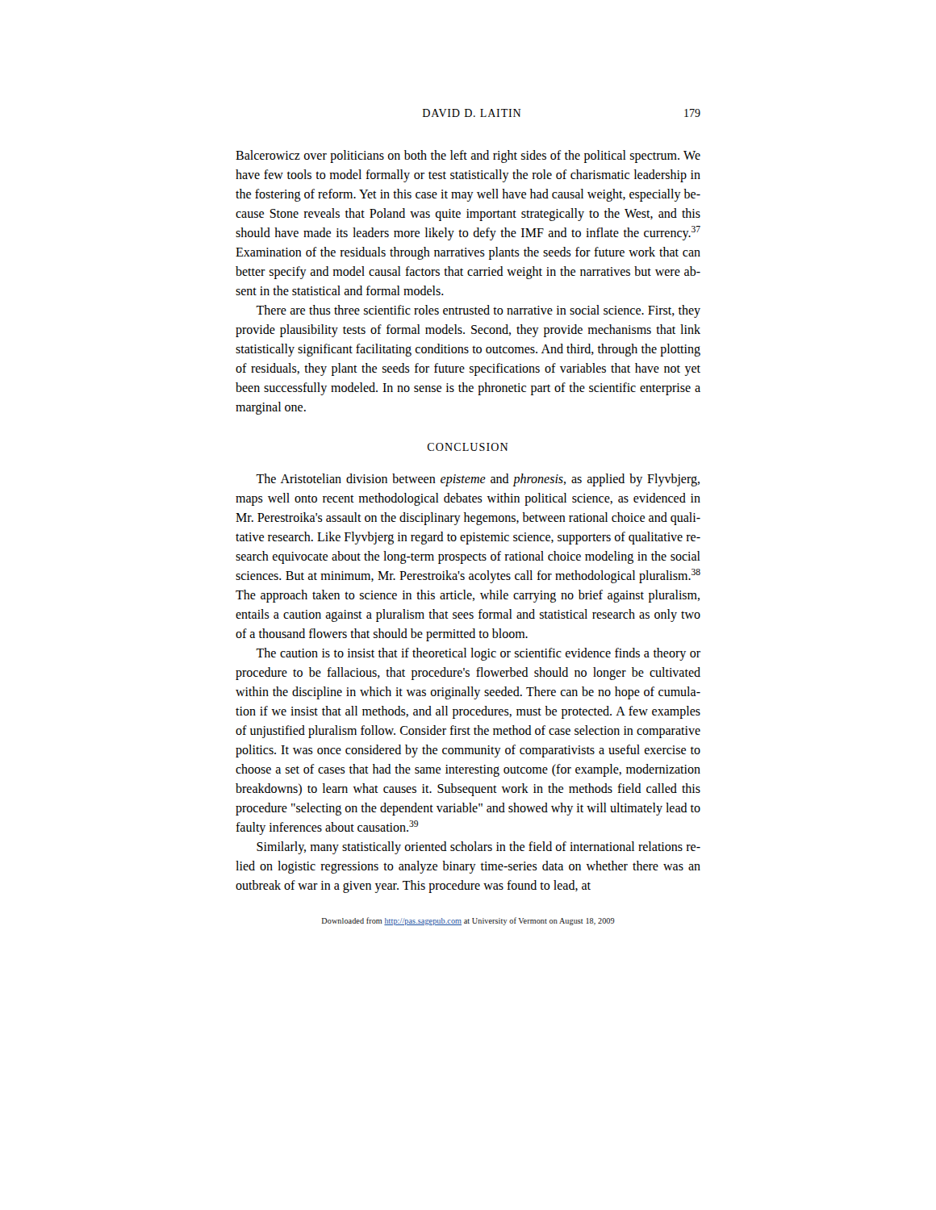DAVID D. LAITIN 179
Balcerowicz over politicians on both the left and right sides of the political spectrum. We have few tools to model formally or test statistically the role of charismatic leadership in the fostering of reform. Yet in this case it may well have had causal weight, especially because Stone reveals that Poland was quite important strategically to the West, and this should have made its leaders more likely to defy the IMF and to inflate the currency.37 Examination of the residuals through narratives plants the seeds for future work that can better specify and model causal factors that carried weight in the narratives but were absent in the statistical and formal models.
There are thus three scientific roles entrusted to narrative in social science. First, they provide plausibility tests of formal models. Second, they provide mechanisms that link statistically significant facilitating conditions to outcomes. And third, through the plotting of residuals, they plant the seeds for future specifications of variables that have not yet been successfully modeled. In no sense is the phronetic part of the scientific enterprise a marginal one.
Conclusion
The Aristotelian division between episteme and phronesis, as applied by Flyvbjerg, maps well onto recent methodological debates within political science, as evidenced in Mr. Perestroika's assault on the disciplinary hegemons, between rational choice and qualitative research. Like Flyvbjerg in regard to epistemic science, supporters of qualitative research equivocate about the long-term prospects of rational choice modeling in the social sciences. But at minimum, Mr. Perestroika's acolytes call for methodological pluralism.38 The approach taken to science in this article, while carrying no brief against pluralism, entails a caution against a pluralism that sees formal and statistical research as only two of a thousand flowers that should be permitted to bloom.
The caution is to insist that if theoretical logic or scientific evidence finds a theory or procedure to be fallacious, that procedure's flowerbed should no longer be cultivated within the discipline in which it was originally seeded. There can be no hope of cumulation if we insist that all methods, and all procedures, must be protected. A few examples of unjustified pluralism follow. Consider first the method of case selection in comparative politics. It was once considered by the community of comparativists a useful exercise to choose a set of cases that had the same interesting outcome (for example, modernization breakdowns) to learn what causes it. Subsequent work in the methods field called this procedure "selecting on the dependent variable" and showed why it will ultimately lead to faulty inferences about causation.39
Similarly, many statistically oriented scholars in the field of international relations relied on logistic regressions to analyze binary time-series data on whether there was an outbreak of war in a given year. This procedure was found to lead, at
Downloaded from http://pas.sagepub.com at University of Vermont on August 18, 2009